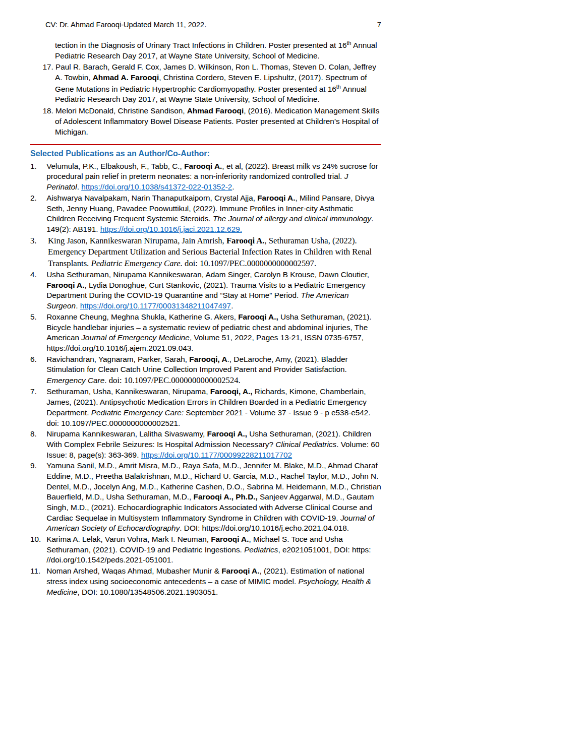CV: Dr. Ahmad Farooqi-Updated March 11, 2022. 7
tection in the Diagnosis of Urinary Tract Infections in Children. Poster presented at 16th Annual Pediatric Research Day 2017, at Wayne State University, School of Medicine.
17. Paul R. Barach, Gerald F. Cox, James D. Wilkinson, Ron L. Thomas, Steven D. Colan, Jeffrey A. Towbin, Ahmad A. Farooqi, Christina Cordero, Steven E. Lipshultz, (2017). Spectrum of Gene Mutations in Pediatric Hypertrophic Cardiomyopathy. Poster presented at 16th Annual Pediatric Research Day 2017, at Wayne State University, School of Medicine.
18. Melori McDonald, Christine Sandison, Ahmad Farooqi, (2016). Medication Management Skills of Adolescent Inflammatory Bowel Disease Patients. Poster presented at Children’s Hospital of Michigan.
Selected Publications as an Author/Co-Author:
Velumula, P.K., Elbakoush, F., Tabb, C., Farooqi A., et al, (2022). Breast milk vs 24% sucrose for procedural pain relief in preterm neonates: a non-inferiority randomized controlled trial. J Perinatol. https://doi.org/10.1038/s41372-022-01352-2.
Aishwarya Navalpakam, Narin Thanaputkaiporn, Crystal Ajja, Farooqi A., Milind Pansare, Divya Seth, Jenny Huang, Pavadee Poowuttikul, (2022). Immune Profiles in Inner-city Asthmatic Children Receiving Frequent Systemic Steroids. The Journal of allergy and clinical immunology. 149(2): AB191. https://doi.org/10.1016/j.jaci.2021.12.629.
King Jason, Kannikeswaran Nirupama, Jain Amrish, Farooqi A., Sethuraman Usha, (2022). Emergency Department Utilization and Serious Bacterial Infection Rates in Children with Renal Transplants. Pediatric Emergency Care. doi: 10.1097/PEC.0000000000002597.
Usha Sethuraman, Nirupama Kannikeswaran, Adam Singer, Carolyn B Krouse, Dawn Cloutier, Farooqi A., Lydia Donoghue, Curt Stankovic, (2021). Trauma Visits to a Pediatric Emergency Department During the COVID-19 Quarantine and “Stay at Home” Period. The American Surgeon. https://doi.org/10.1177/00031348211047497.
Roxanne Cheung, Meghna Shukla, Katherine G. Akers, Farooqi A., Usha Sethuraman, (2021). Bicycle handlebar injuries – a systematic review of pediatric chest and abdominal injuries, The American Journal of Emergency Medicine, Volume 51, 2022, Pages 13-21, ISSN 0735-6757, https://doi.org/10.1016/j.ajem.2021.09.043.
Ravichandran, Yagnaram, Parker, Sarah, Farooqi, A., DeLaroche, Amy, (2021). Bladder Stimulation for Clean Catch Urine Collection Improved Parent and Provider Satisfaction. Emergency Care. doi: 10.1097/PEC.0000000000002524.
Sethuraman, Usha, Kannikeswaran, Nirupama, Farooqi, A., Richards, Kimone, Chamberlain, James, (2021). Antipsychotic Medication Errors in Children Boarded in a Pediatric Emergency Department. Pediatric Emergency Care: September 2021 - Volume 37 - Issue 9 - p e538-e542. doi: 10.1097/PEC.0000000000002521.
Nirupama Kannikeswaran, Lalitha Sivaswamy, Farooqi A., Usha Sethuraman, (2021). Children With Complex Febrile Seizures: Is Hospital Admission Necessary? Clinical Pediatrics. Volume: 60 Issue: 8, page(s): 363-369. https://doi.org/10.1177/00099228211017702
Yamuna Sanil, M.D., Amrit Misra, M.D., Raya Safa, M.D., Jennifer M. Blake, M.D., Ahmad Charaf Eddine, M.D., Preetha Balakrishnan, M.D., Richard U. Garcia, M.D., Rachel Taylor, M.D., John N. Dentel, M.D., Jocelyn Ang, M.D., Katherine Cashen, D.O., Sabrina M. Heidemann, M.D., Christian Bauerfield, M.D., Usha Sethuraman, M.D., Farooqi A., Ph.D., Sanjeev Aggarwal, M.D., Gautam Singh, M.D., (2021). Echocardiographic Indicators Associated with Adverse Clinical Course and Cardiac Sequelae in Multisystem Inflammatory Syndrome in Children with COVID-19. Journal of American Society of Echocardiography. DOI: https://doi.org/10.1016/j.echo.2021.04.018.
Karima A. Lelak, Varun Vohra, Mark I. Neuman, Farooqi A., Michael S. Toce and Usha Sethuraman, (2021). COVID-19 and Pediatric Ingestions. Pediatrics, e2021051001, DOI: https: //doi.org/10.1542/peds.2021-051001.
Noman Arshed, Waqas Ahmad, Mubasher Munir & Farooqi A., (2021). Estimation of national stress index using socioeconomic antecedents – a case of MIMIC model. Psychology, Health & Medicine, DOI: 10.1080/13548506.2021.1903051.